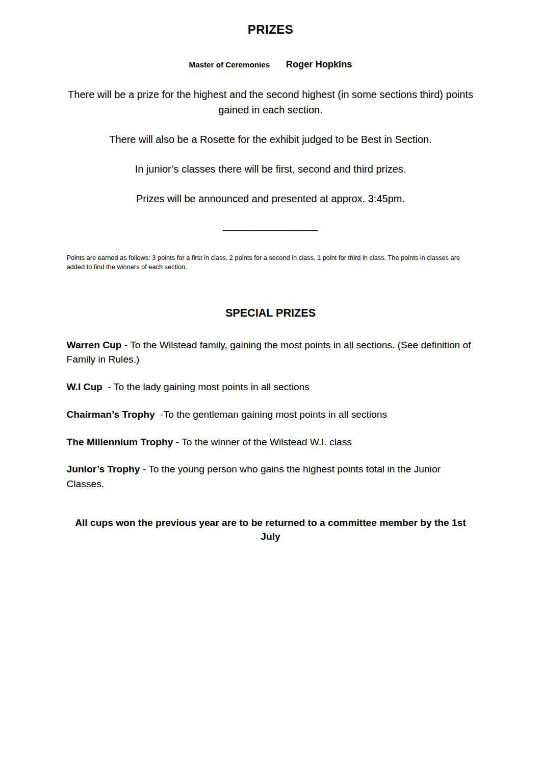PRIZES
Master of Ceremonies Roger Hopkins
There will be a prize for the highest and the second highest (in some sections third) points gained in each section.
There will also be a Rosette for the exhibit judged to be Best in Section.
In junior’s classes there will be first, second and third prizes.
Prizes will be announced and presented at approx. 3:45pm.
_____________________
Points are earned as follows: 3 points for a first in class, 2 points for a second in class, 1 point for third in class. The points in classes are added to find the winners of each section.
SPECIAL PRIZES
Warren Cup - To the Wilstead family, gaining the most points in all sections. (See definition of Family in Rules.)
W.I Cup - To the lady gaining most points in all sections
Chairman’s Trophy -To the gentleman gaining most points in all sections
The Millennium Trophy - To the winner of the Wilstead W.I. class
Junior’s Trophy - To the young person who gains the highest points total in the Junior Classes.
All cups won the previous year are to be returned to a committee member by the 1st July